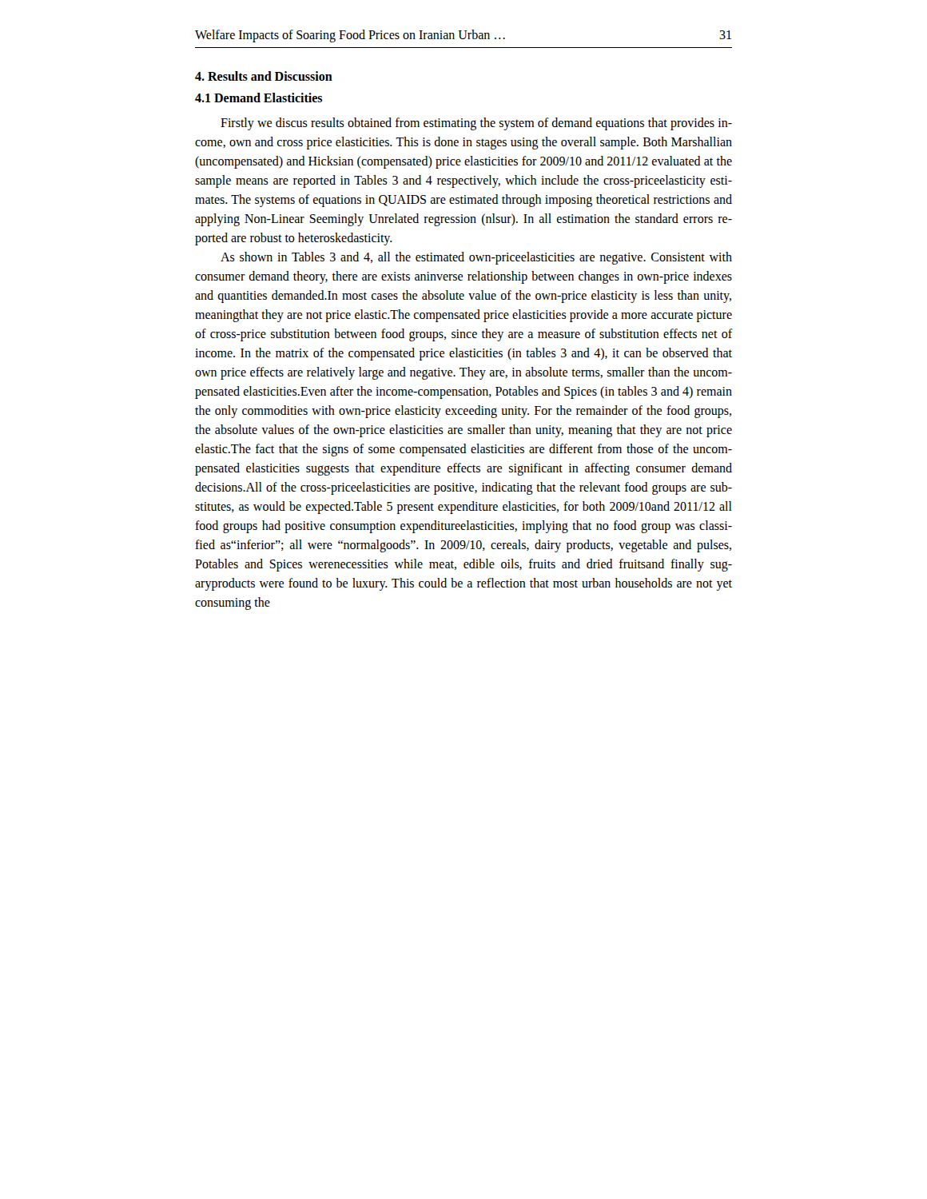Welfare Impacts of Soaring Food Prices on Iranian Urban … 31
4. Results and Discussion
4.1 Demand Elasticities
Firstly we discus results obtained from estimating the system of demand equations that provides income, own and cross price elasticities. This is done in stages using the overall sample. Both Marshallian (uncompensated) and Hicksian (compensated) price elasticities for 2009/10 and 2011/12 evaluated at the sample means are reported in Tables 3 and 4 respectively, which include the cross-priceelasticity estimates. The systems of equations in QUAIDS are estimated through imposing theoretical restrictions and applying Non-Linear Seemingly Unrelated regression (nlsur). In all estimation the standard errors reported are robust to heteroskedasticity.
As shown in Tables 3 and 4, all the estimated own-priceelasticities are negative. Consistent with consumer demand theory, there are exists aninverse relationship between changes in own-price indexes and quantities demanded.In most cases the absolute value of the own-price elasticity is less than unity, meaningthat they are not price elastic.The compensated price elasticities provide a more accurate picture of cross-price substitution between food groups, since they are a measure of substitution effects net of income. In the matrix of the compensated price elasticities (in tables 3 and 4), it can be observed that own price effects are relatively large and negative. They are, in absolute terms, smaller than the uncompensated elasticities.Even after the income-compensation, Potables and Spices (in tables 3 and 4) remain the only commodities with own-price elasticity exceeding unity. For the remainder of the food groups, the absolute values of the own-price elasticities are smaller than unity, meaning that they are not price elastic.The fact that the signs of some compensated elasticities are different from those of the uncompensated elasticities suggests that expenditure effects are significant in affecting consumer demand decisions.All of the cross-priceelasticities are positive, indicating that the relevant food groups are substitutes, as would be expected.Table 5 present expenditure elasticities, for both 2009/10and 2011/12 all food groups had positive consumption expenditureelasticities, implying that no food group was classified as“inferior”; all were “normalgoods”. In 2009/10, cereals, dairy products, vegetable and pulses, Potables and Spices werenecessities while meat, edible oils, fruits and dried fruitsand finally sugaryproducts were found to be luxury. This could be a reflection that most urban households are not yet consuming the